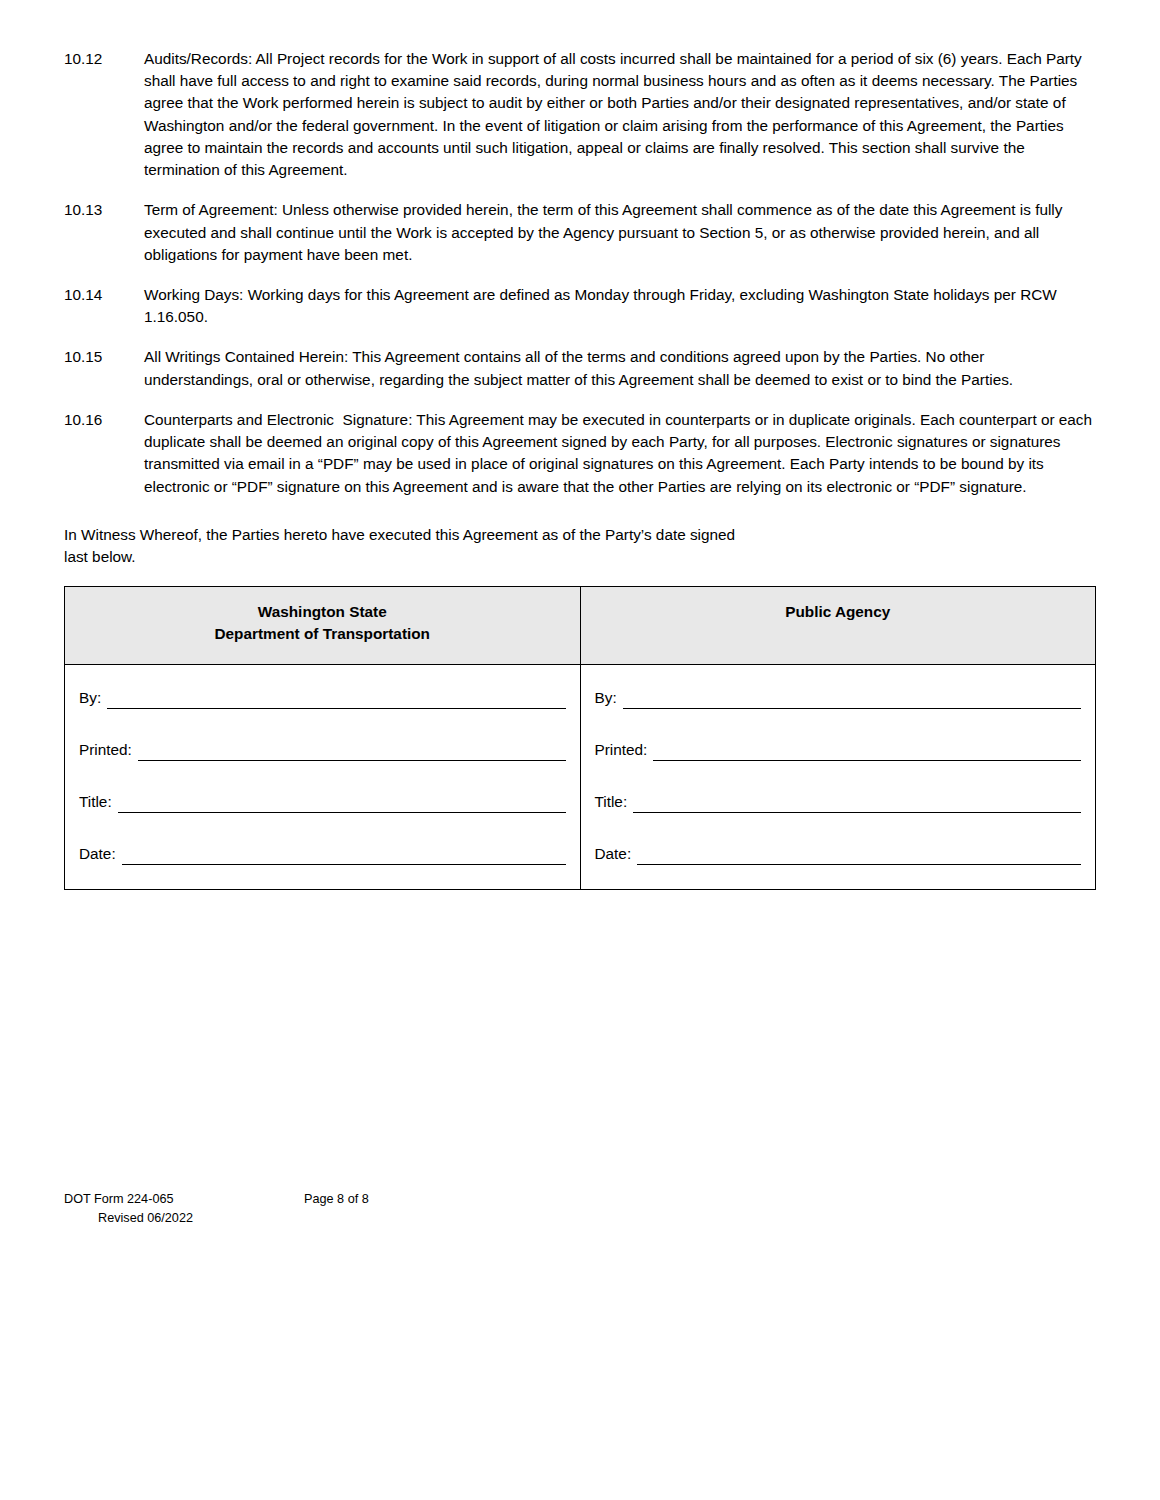10.12
Audits/Records: All Project records for the Work in support of all costs incurred shall be maintained for a period of six (6) years. Each Party shall have full access to and right to examine said records, during normal business hours and as often as it deems necessary. The Parties agree that the Work performed herein is subject to audit by either or both Parties and/or their designated representatives, and/or state of Washington and/or the federal government. In the event of litigation or claim arising from the performance of this Agreement, the Parties agree to maintain the records and accounts until such litigation, appeal or claims are finally resolved. This section shall survive the termination of this Agreement.
10.13
Term of Agreement: Unless otherwise provided herein, the term of this Agreement shall commence as of the date this Agreement is fully executed and shall continue until the Work is accepted by the Agency pursuant to Section 5, or as otherwise provided herein, and all obligations for payment have been met.
10.14
Working Days: Working days for this Agreement are defined as Monday through Friday, excluding Washington State holidays per RCW 1.16.050.
10.15
All Writings Contained Herein: This Agreement contains all of the terms and conditions agreed upon by the Parties. No other understandings, oral or otherwise, regarding the subject matter of this Agreement shall be deemed to exist or to bind the Parties.
10.16
Counterparts and Electronic Signature: This Agreement may be executed in counterparts or in duplicate originals. Each counterpart or each duplicate shall be deemed an original copy of this Agreement signed by each Party, for all purposes. Electronic signatures or signatures transmitted via email in a “PDF” may be used in place of original signatures on this Agreement. Each Party intends to be bound by its electronic or “PDF” signature on this Agreement and is aware that the other Parties are relying on its electronic or “PDF” signature.
In Witness Whereof, the Parties hereto have executed this Agreement as of the Party’s date signed
last below.
| Washington State Department of Transportation | Public Agency |
| --- | --- |
| By: Printed: Title: Date: | By: Printed: Title: Date: |
DOT Form 224-065
Revised 06/2022
Page 8 of 8